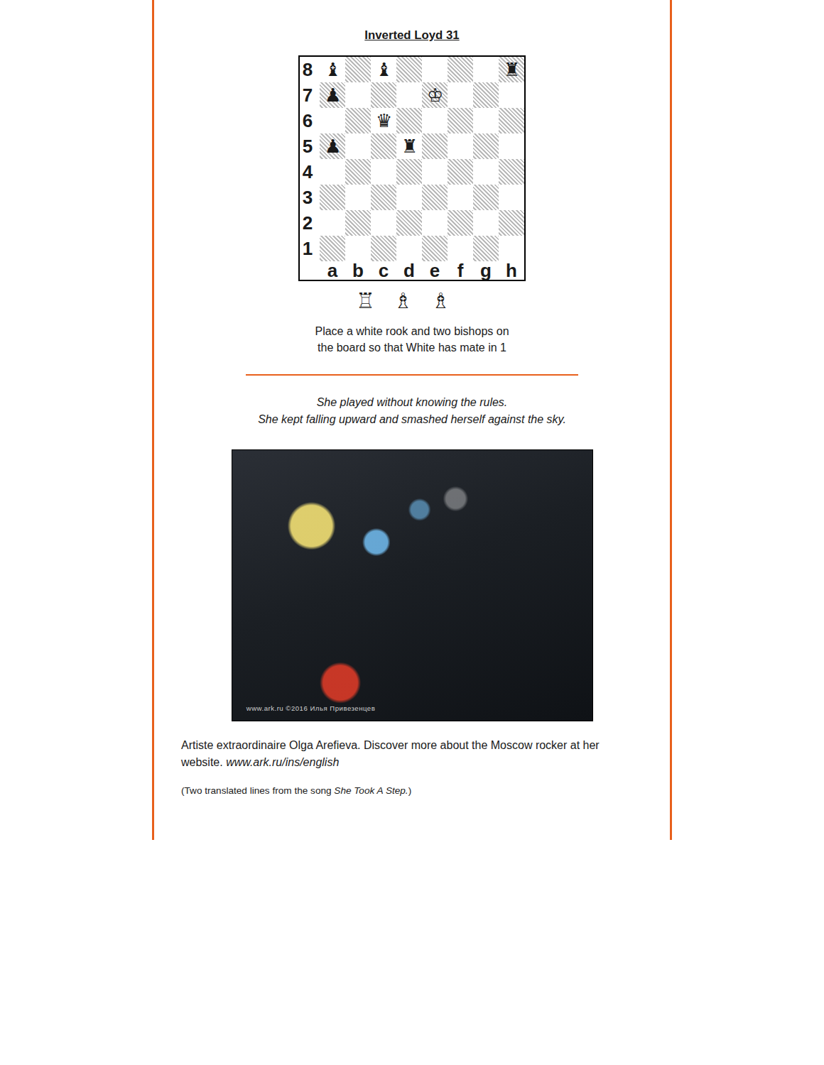Inverted Loyd 31
| 8 | ♝ | | ♝ | | | | | ♜ |
| 7 | ♟ | | | | ♔ | | | |
| 6 | | | ♛ | | | | | |
| 5 | ♟ | | | ♜ | | | | |
| 4 | | | | | | | | |
| 3 | | | | | | | | |
| 2 | | | | | | | | |
| 1 | | | | | | | | |
| | a | b | c | d | e | f | g | h |
♖♗♗
Place a white rook and two bishops on
the board so that White has mate in 1
She played without knowing the rules.
She kept falling upward and smashed herself against the sky.
www.ark.ru ©2016 Илья Привезенцев
Artiste extraordinaire Olga Arefieva. Discover more about the Moscow rocker at her website. www.ark.ru/ins/english
(Two translated lines from the song She Took A Step.)